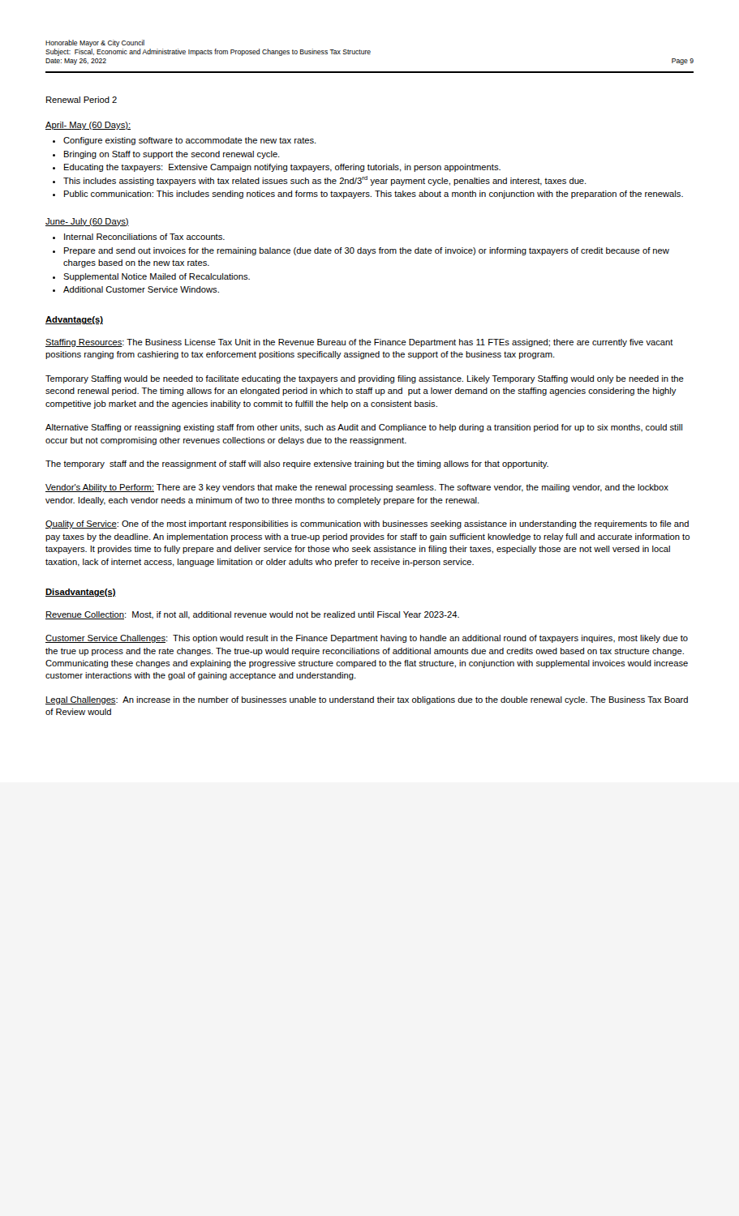Honorable Mayor & City Council
Subject: Fiscal, Economic and Administrative Impacts from Proposed Changes to Business Tax Structure
Date: May 26, 2022 Page 9
Renewal Period 2
April- May (60 Days):
Configure existing software to accommodate the new tax rates.
Bringing on Staff to support the second renewal cycle.
Educating the taxpayers: Extensive Campaign notifying taxpayers, offering tutorials, in person appointments.
This includes assisting taxpayers with tax related issues such as the 2nd/3rd year payment cycle, penalties and interest, taxes due.
Public communication: This includes sending notices and forms to taxpayers. This takes about a month in conjunction with the preparation of the renewals.
June- July (60 Days)
Internal Reconciliations of Tax accounts.
Prepare and send out invoices for the remaining balance (due date of 30 days from the date of invoice) or informing taxpayers of credit because of new charges based on the new tax rates.
Supplemental Notice Mailed of Recalculations.
Additional Customer Service Windows.
Advantage(s)
Staffing Resources: The Business License Tax Unit in the Revenue Bureau of the Finance Department has 11 FTEs assigned; there are currently five vacant positions ranging from cashiering to tax enforcement positions specifically assigned to the support of the business tax program.
Temporary Staffing would be needed to facilitate educating the taxpayers and providing filing assistance. Likely Temporary Staffing would only be needed in the second renewal period. The timing allows for an elongated period in which to staff up and put a lower demand on the staffing agencies considering the highly competitive job market and the agencies inability to commit to fulfill the help on a consistent basis.
Alternative Staffing or reassigning existing staff from other units, such as Audit and Compliance to help during a transition period for up to six months, could still occur but not compromising other revenues collections or delays due to the reassignment.
The temporary staff and the reassignment of staff will also require extensive training but the timing allows for that opportunity.
Vendor's Ability to Perform: There are 3 key vendors that make the renewal processing seamless. The software vendor, the mailing vendor, and the lockbox vendor. Ideally, each vendor needs a minimum of two to three months to completely prepare for the renewal.
Quality of Service: One of the most important responsibilities is communication with businesses seeking assistance in understanding the requirements to file and pay taxes by the deadline. An implementation process with a true-up period provides for staff to gain sufficient knowledge to relay full and accurate information to taxpayers. It provides time to fully prepare and deliver service for those who seek assistance in filing their taxes, especially those are not well versed in local taxation, lack of internet access, language limitation or older adults who prefer to receive in-person service.
Disadvantage(s)
Revenue Collection: Most, if not all, additional revenue would not be realized until Fiscal Year 2023-24.
Customer Service Challenges: This option would result in the Finance Department having to handle an additional round of taxpayers inquires, most likely due to the true up process and the rate changes. The true-up would require reconciliations of additional amounts due and credits owed based on tax structure change. Communicating these changes and explaining the progressive structure compared to the flat structure, in conjunction with supplemental invoices would increase customer interactions with the goal of gaining acceptance and understanding.
Legal Challenges: An increase in the number of businesses unable to understand their tax obligations due to the double renewal cycle. The Business Tax Board of Review would